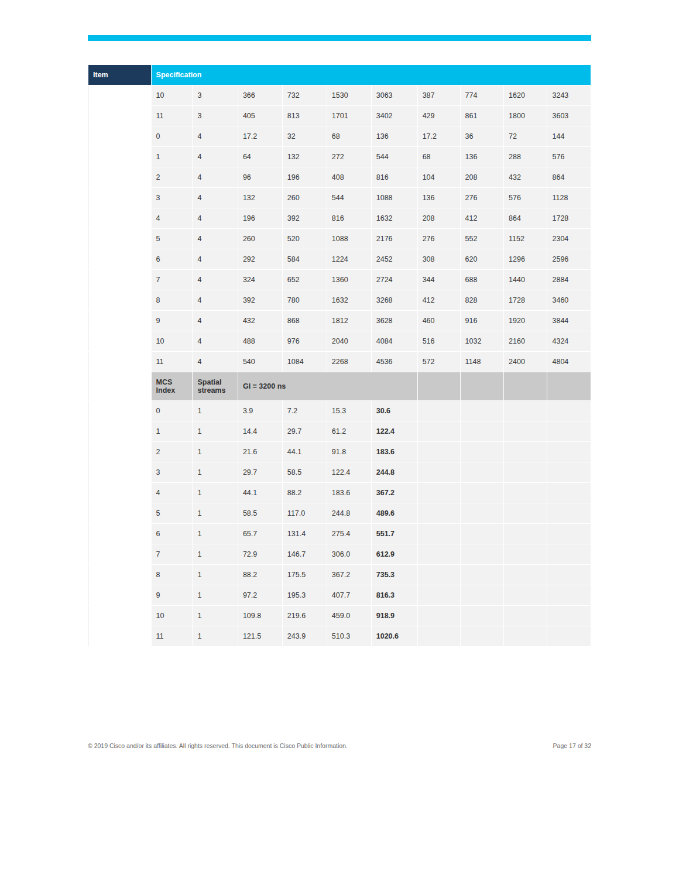| Item | Specification |
| --- | --- |
| | 10 | 3 | 366 | 732 | 1530 | 3063 | 387 | 774 | 1620 | 3243 |
| | 11 | 3 | 405 | 813 | 1701 | 3402 | 429 | 861 | 1800 | 3603 |
| | 0 | 4 | 17.2 | 32 | 68 | 136 | 17.2 | 36 | 72 | 144 |
| | 1 | 4 | 64 | 132 | 272 | 544 | 68 | 136 | 288 | 576 |
| | 2 | 4 | 96 | 196 | 408 | 816 | 104 | 208 | 432 | 864 |
| | 3 | 4 | 132 | 260 | 544 | 1088 | 136 | 276 | 576 | 1128 |
| | 4 | 4 | 196 | 392 | 816 | 1632 | 208 | 412 | 864 | 1728 |
| | 5 | 4 | 260 | 520 | 1088 | 2176 | 276 | 552 | 1152 | 2304 |
| | 6 | 4 | 292 | 584 | 1224 | 2452 | 308 | 620 | 1296 | 2596 |
| | 7 | 4 | 324 | 652 | 1360 | 2724 | 344 | 688 | 1440 | 2884 |
| | 8 | 4 | 392 | 780 | 1632 | 3268 | 412 | 828 | 1728 | 3460 |
| | 9 | 4 | 432 | 868 | 1812 | 3628 | 460 | 916 | 1920 | 3844 |
| | 10 | 4 | 488 | 976 | 2040 | 4084 | 516 | 1032 | 2160 | 4324 |
| | 11 | 4 | 540 | 1084 | 2268 | 4536 | 572 | 1148 | 2400 | 4804 |
| | MCS Index | Spatial streams | GI = 3200 ns | | | | |
| | 0 | 1 | 3.9 | 7.2 | 15.3 | 30.6 | | | | |
| | 1 | 1 | 14.4 | 29.7 | 61.2 | 122.4 | | | | |
| | 2 | 1 | 21.6 | 44.1 | 91.8 | 183.6 | | | | |
| | 3 | 1 | 29.7 | 58.5 | 122.4 | 244.8 | | | | |
| | 4 | 1 | 44.1 | 88.2 | 183.6 | 367.2 | | | | |
| | 5 | 1 | 58.5 | 117.0 | 244.8 | 489.6 | | | | |
| | 6 | 1 | 65.7 | 131.4 | 275.4 | 551.7 | | | | |
| | 7 | 1 | 72.9 | 146.7 | 306.0 | 612.9 | | | | |
| | 8 | 1 | 88.2 | 175.5 | 367.2 | 735.3 | | | | |
| | 9 | 1 | 97.2 | 195.3 | 407.7 | 816.3 | | | | |
| | 10 | 1 | 109.8 | 219.6 | 459.0 | 918.9 | | | | |
| | 11 | 1 | 121.5 | 243.9 | 510.3 | 1020.6 | | | | |
© 2019 Cisco and/or its affiliates. All rights reserved. This document is Cisco Public Information. Page 17 of 32